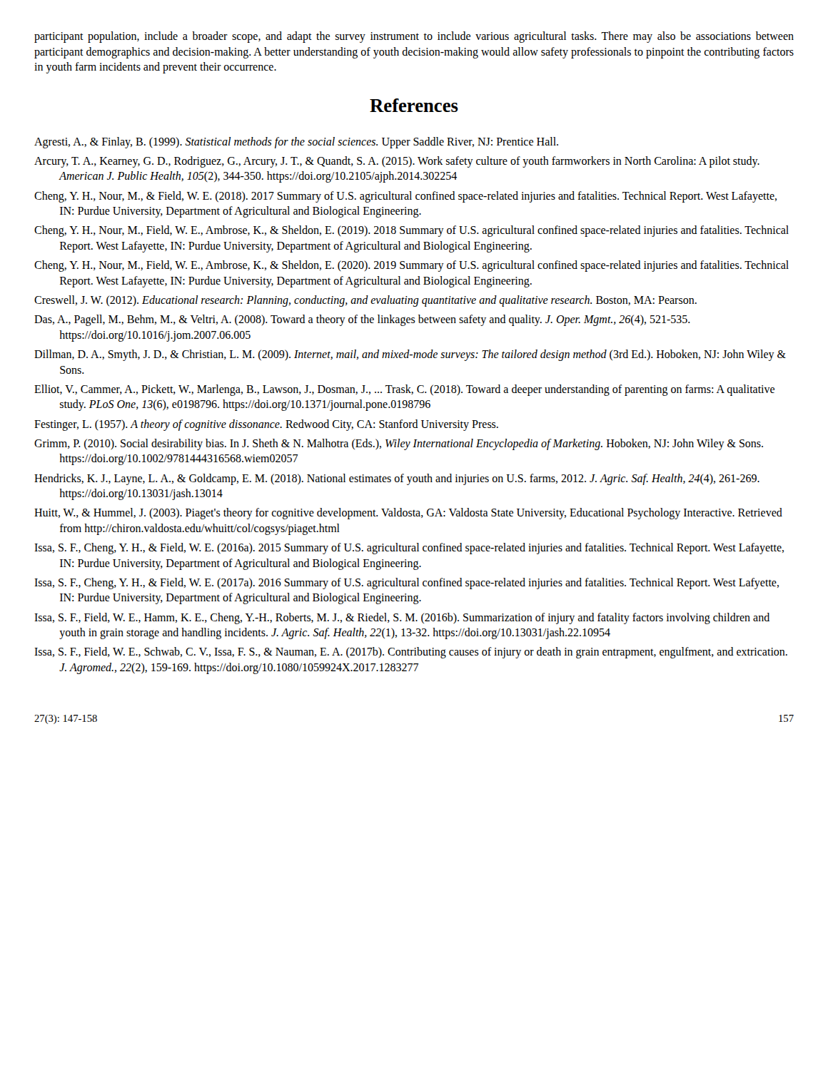participant population, include a broader scope, and adapt the survey instrument to include various agricultural tasks. There may also be associations between participant demographics and decision-making. A better understanding of youth decision-making would allow safety professionals to pinpoint the contributing factors in youth farm incidents and prevent their occurrence.
References
Agresti, A., & Finlay, B. (1999). Statistical methods for the social sciences. Upper Saddle River, NJ: Prentice Hall.
Arcury, T. A., Kearney, G. D., Rodriguez, G., Arcury, J. T., & Quandt, S. A. (2015). Work safety culture of youth farmworkers in North Carolina: A pilot study. American J. Public Health, 105(2), 344-350. https://doi.org/10.2105/ajph.2014.302254
Cheng, Y. H., Nour, M., & Field, W. E. (2018). 2017 Summary of U.S. agricultural confined space-related injuries and fatalities. Technical Report. West Lafayette, IN: Purdue University, Department of Agricultural and Biological Engineering.
Cheng, Y. H., Nour, M., Field, W. E., Ambrose, K., & Sheldon, E. (2019). 2018 Summary of U.S. agricultural confined space-related injuries and fatalities. Technical Report. West Lafayette, IN: Purdue University, Department of Agricultural and Biological Engineering.
Cheng, Y. H., Nour, M., Field, W. E., Ambrose, K., & Sheldon, E. (2020). 2019 Summary of U.S. agricultural confined space-related injuries and fatalities. Technical Report. West Lafayette, IN: Purdue University, Department of Agricultural and Biological Engineering.
Creswell, J. W. (2012). Educational research: Planning, conducting, and evaluating quantitative and qualitative research. Boston, MA: Pearson.
Das, A., Pagell, M., Behm, M., & Veltri, A. (2008). Toward a theory of the linkages between safety and quality. J. Oper. Mgmt., 26(4), 521-535. https://doi.org/10.1016/j.jom.2007.06.005
Dillman, D. A., Smyth, J. D., & Christian, L. M. (2009). Internet, mail, and mixed-mode surveys: The tailored design method (3rd Ed.). Hoboken, NJ: John Wiley & Sons.
Elliot, V., Cammer, A., Pickett, W., Marlenga, B., Lawson, J., Dosman, J., ... Trask, C. (2018). Toward a deeper understanding of parenting on farms: A qualitative study. PLoS One, 13(6), e0198796. https://doi.org/10.1371/journal.pone.0198796
Festinger, L. (1957). A theory of cognitive dissonance. Redwood City, CA: Stanford University Press.
Grimm, P. (2010). Social desirability bias. In J. Sheth & N. Malhotra (Eds.), Wiley International Encyclopedia of Marketing. Hoboken, NJ: John Wiley & Sons. https://doi.org/10.1002/9781444316568.wiem02057
Hendricks, K. J., Layne, L. A., & Goldcamp, E. M. (2018). National estimates of youth and injuries on U.S. farms, 2012. J. Agric. Saf. Health, 24(4), 261-269. https://doi.org/10.13031/jash.13014
Huitt, W., & Hummel, J. (2003). Piaget's theory for cognitive development. Valdosta, GA: Valdosta State University, Educational Psychology Interactive. Retrieved from http://chiron.valdosta.edu/whuitt/col/cogsys/piaget.html
Issa, S. F., Cheng, Y. H., & Field, W. E. (2016a). 2015 Summary of U.S. agricultural confined space-related injuries and fatalities. Technical Report. West Lafayette, IN: Purdue University, Department of Agricultural and Biological Engineering.
Issa, S. F., Cheng, Y. H., & Field, W. E. (2017a). 2016 Summary of U.S. agricultural confined space-related injuries and fatalities. Technical Report. West Lafyette, IN: Purdue University, Department of Agricultural and Biological Engineering.
Issa, S. F., Field, W. E., Hamm, K. E., Cheng, Y.-H., Roberts, M. J., & Riedel, S. M. (2016b). Summarization of injury and fatality factors involving children and youth in grain storage and handling incidents. J. Agric. Saf. Health, 22(1), 13-32. https://doi.org/10.13031/jash.22.10954
Issa, S. F., Field, W. E., Schwab, C. V., Issa, F. S., & Nauman, E. A. (2017b). Contributing causes of injury or death in grain entrapment, engulfment, and extrication. J. Agromed., 22(2), 159-169. https://doi.org/10.1080/1059924X.2017.1283277
27(3): 147-158 157